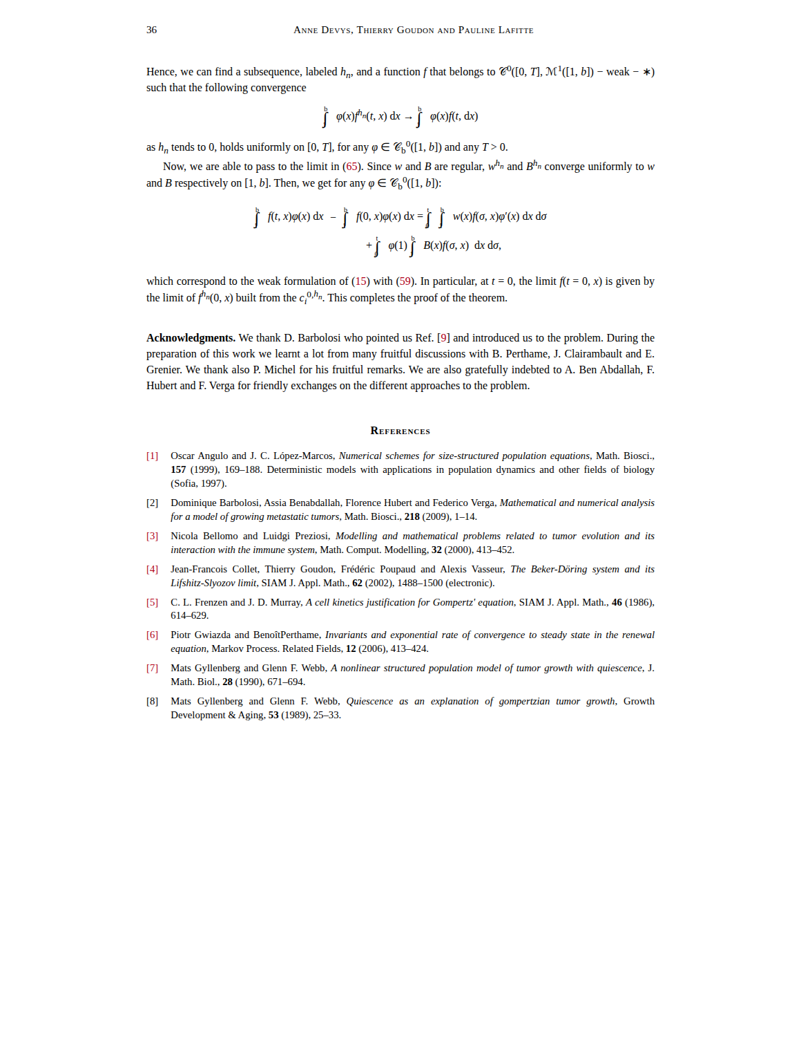36 Anne Devys, Thierry Goudon and Pauline Lafitte
Hence, we can find a subsequence, labeled hn, and a function f that belongs to 𝒞0([0, T], ℳ1([1, b]) − weak − ∗) such that the following convergence
∫b 1 φ(x)fhn(t, x) dx → ∫b 1 φ(x)f(t, dx)
as hn tends to 0, holds uniformly on [0, T], for any φ ∈ 𝒞b0([1, b]) and any T > 0.
Now, we are able to pass to the limit in (65). Since w and B are regular, whn and Bhn converge uniformly to w and B respectively on [1, b]. Then, we get for any φ ∈ 𝒞b0([1, b]):
∫b 1 f(t, x)φ(x) dx − ∫b 1 f(0, x)φ(x) dx = ∫t 0 ∫b 1 w(x)f(σ, x)φ′(x) dx dσ
+ ∫t 0 φ(1) ∫b 1 B(x)f(σ, x) dx dσ,
which correspond to the weak formulation of (15) with (59). In particular, at t = 0, the limit f(t = 0, x) is given by the limit of fhn(0, x) built from the ci0,hn. This completes the proof of the theorem.
Acknowledgments.
We thank D. Barbolosi who pointed us Ref. [9] and introduced us to the problem. During the preparation of this work we learnt a lot from many fruitful discussions with B. Perthame, J. Clairambault and E. Grenier. We thank also P. Michel for his fruitful remarks. We are also gratefully indebted to A. Ben Abdallah, F. Hubert and F. Verga for friendly exchanges on the different approaches to the problem.
References
Oscar Angulo and J. C. López-Marcos, Numerical schemes for size-structured population equations, Math. Biosci., 157 (1999), 169–188. Deterministic models with applications in population dynamics and other fields of biology (Sofia, 1997).
Dominique Barbolosi, Assia Benabdallah, Florence Hubert and Federico Verga, Mathematical and numerical analysis for a model of growing metastatic tumors, Math. Biosci., 218 (2009), 1–14.
Nicola Bellomo and Luidgi Preziosi, Modelling and mathematical problems related to tumor evolution and its interaction with the immune system, Math. Comput. Modelling, 32 (2000), 413–452.
Jean-Francois Collet, Thierry Goudon, Frédéric Poupaud and Alexis Vasseur, The Beker-Döring system and its Lifshitz-Slyozov limit, SIAM J. Appl. Math., 62 (2002), 1488–1500 (electronic).
C. L. Frenzen and J. D. Murray, A cell kinetics justification for Gompertz' equation, SIAM J. Appl. Math., 46 (1986), 614–629.
Piotr Gwiazda and BenoîtPerthame, Invariants and exponential rate of convergence to steady state in the renewal equation, Markov Process. Related Fields, 12 (2006), 413–424.
Mats Gyllenberg and Glenn F. Webb, A nonlinear structured population model of tumor growth with quiescence, J. Math. Biol., 28 (1990), 671–694.
Mats Gyllenberg and Glenn F. Webb, Quiescence as an explanation of gompertzian tumor growth, Growth Development & Aging, 53 (1989), 25–33.